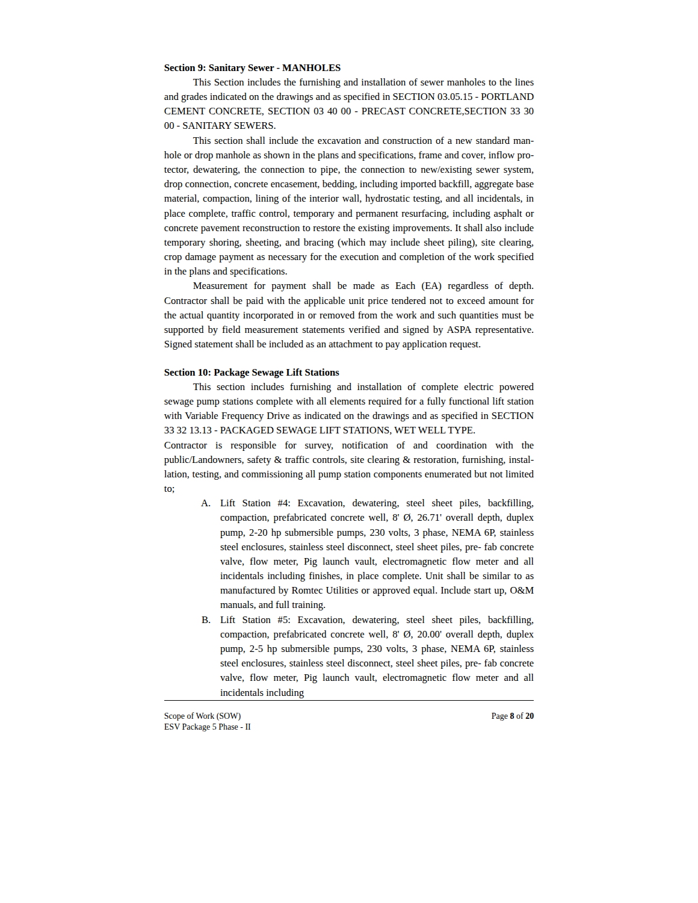Section 9: Sanitary Sewer - MANHOLES
This Section includes the furnishing and installation of sewer manholes to the lines and grades indicated on the drawings and as specified in SECTION 03.05.15 - PORTLAND CEMENT CONCRETE, SECTION 03 40 00 - PRECAST CONCRETE,SECTION 33 30 00 - SANITARY SEWERS.
This section shall include the excavation and construction of a new standard manhole or drop manhole as shown in the plans and specifications, frame and cover, inflow protector, dewatering, the connection to pipe, the connection to new/existing sewer system, drop connection, concrete encasement, bedding, including imported backfill, aggregate base material, compaction, lining of the interior wall, hydrostatic testing, and all incidentals, in place complete, traffic control, temporary and permanent resurfacing, including asphalt or concrete pavement reconstruction to restore the existing improvements. It shall also include temporary shoring, sheeting, and bracing (which may include sheet piling), site clearing, crop damage payment as necessary for the execution and completion of the work specified in the plans and specifications.
Measurement for payment shall be made as Each (EA) regardless of depth. Contractor shall be paid with the applicable unit price tendered not to exceed amount for the actual quantity incorporated in or removed from the work and such quantities must be supported by field measurement statements verified and signed by ASPA representative. Signed statement shall be included as an attachment to pay application request.
Section 10: Package Sewage Lift Stations
This section includes furnishing and installation of complete electric powered sewage pump stations complete with all elements required for a fully functional lift station with Variable Frequency Drive as indicated on the drawings and as specified in SECTION 33 32 13.13 - PACKAGED SEWAGE LIFT STATIONS, WET WELL TYPE.
Contractor is responsible for survey, notification of and coordination with the public/Landowners, safety & traffic controls, site clearing & restoration, furnishing, installation, testing, and commissioning all pump station components enumerated but not limited to;
Lift Station #4: Excavation, dewatering, steel sheet piles, backfilling, compaction, prefabricated concrete well, 8' Ø, 26.71' overall depth, duplex pump, 2-20 hp submersible pumps, 230 volts, 3 phase, NEMA 6P, stainless steel enclosures, stainless steel disconnect, steel sheet piles, pre- fab concrete valve, flow meter, Pig launch vault, electromagnetic flow meter and all incidentals including finishes, in place complete. Unit shall be similar to as manufactured by Romtec Utilities or approved equal. Include start up, O&M manuals, and full training.
Lift Station #5: Excavation, dewatering, steel sheet piles, backfilling, compaction, prefabricated concrete well, 8' Ø, 20.00' overall depth, duplex pump, 2-5 hp submersible pumps, 230 volts, 3 phase, NEMA 6P, stainless steel enclosures, stainless steel disconnect, steel sheet piles, pre- fab concrete valve, flow meter, Pig launch vault, electromagnetic flow meter and all incidentals including
Scope of Work (SOW)
ESV Package 5 Phase - II
Page 8 of 20